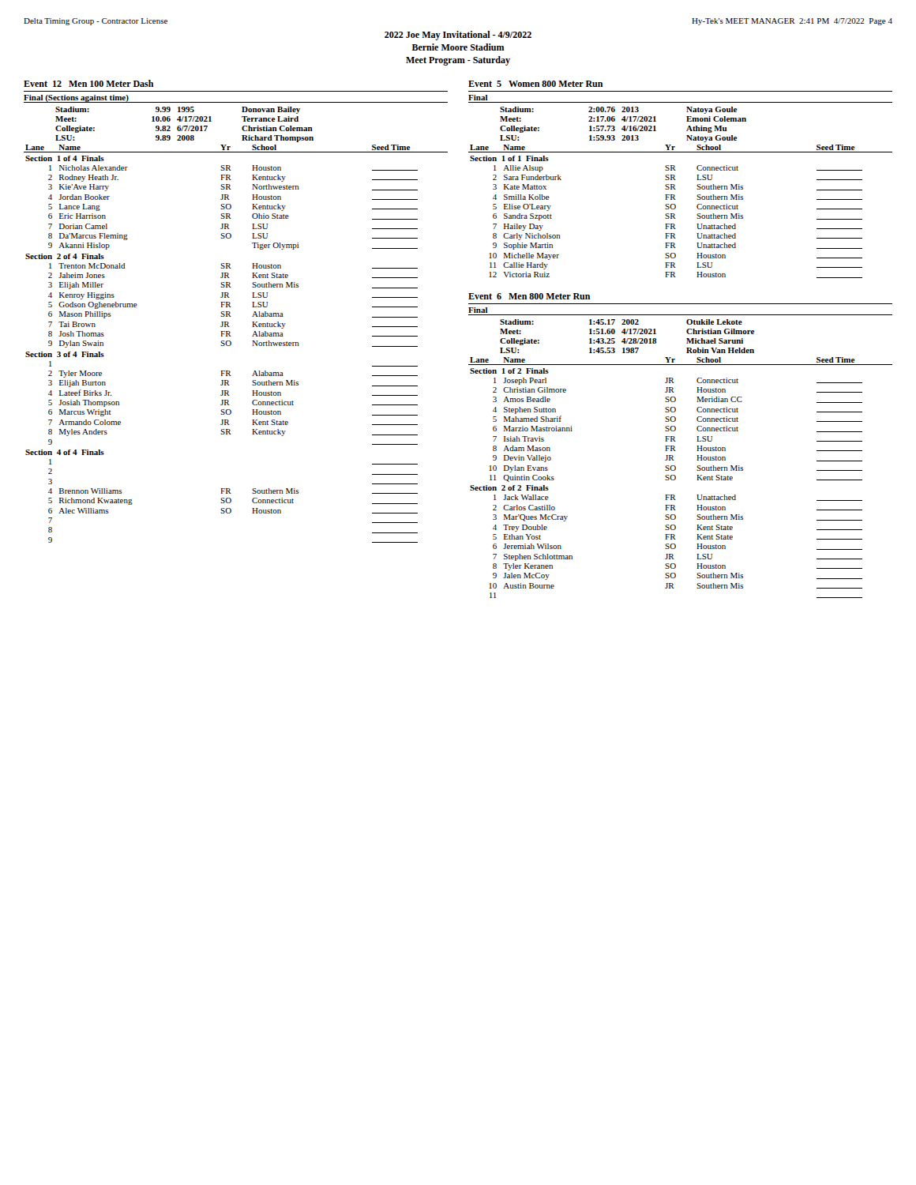Delta Timing Group - Contractor License
Hy-Tek's MEET MANAGER 2:41 PM 4/7/2022 Page 4
2022 Joe May Invitational - 4/9/2022
Bernie Moore Stadium
Meet Program - Saturday
Event 12 Men 100 Meter Dash
Final (Sections against time)
| Stadium: | 9.99 | 1995 | Donovan Bailey |
| Meet: | 10.06 | 4/17/2021 | Terrance Laird |
| Collegiate: | 9.82 | 6/7/2017 | Christian Coleman |
| LSU: | 9.89 | 2008 | Richard Thompson |
| Lane | Name | Yr | School | Seed Time |
| Section 1 of 4 Finals |
| 1 | Nicholas Alexander | SR | Houston | |
| 2 | Rodney Heath Jr. | FR | Kentucky | |
| 3 | Kie'Ave Harry | SR | Northwestern | |
| 4 | Jordan Booker | JR | Houston | |
| 5 | Lance Lang | SO | Kentucky | |
| 6 | Eric Harrison | SR | Ohio State | |
| 7 | Dorian Camel | JR | LSU | |
| 8 | Da'Marcus Fleming | SO | LSU | |
| 9 | Akanni Hislop | | Tiger Olympi | |
| Section 2 of 4 Finals |
| 1 | Trenton McDonald | SR | Houston | |
| 2 | Jaheim Jones | JR | Kent State | |
| 3 | Elijah Miller | SR | Southern Mis | |
| 4 | Kenroy Higgins | JR | LSU | |
| 5 | Godson Oghenebrume | FR | LSU | |
| 6 | Mason Phillips | SR | Alabama | |
| 7 | Tai Brown | JR | Kentucky | |
| 8 | Josh Thomas | FR | Alabama | |
| 9 | Dylan Swain | SO | Northwestern | |
| Section 3 of 4 Finals |
| 1 | | | | |
| 2 | Tyler Moore | FR | Alabama | |
| 3 | Elijah Burton | JR | Southern Mis | |
| 4 | Lateef Birks Jr. | JR | Houston | |
| 5 | Josiah Thompson | JR | Connecticut | |
| 6 | Marcus Wright | SO | Houston | |
| 7 | Armando Colome | JR | Kent State | |
| 8 | Myles Anders | SR | Kentucky | |
| 9 | | | | |
| Section 4 of 4 Finals |
| 1 | | | | |
| 2 | | | | |
| 3 | | | | |
| 4 | Brennon Williams | FR | Southern Mis | |
| 5 | Richmond Kwaateng | SO | Connecticut | |
| 6 | Alec Williams | SO | Houston | |
| 7 | | | | |
| 8 | | | | |
| 9 | | | | |
Event 5 Women 800 Meter Run
Final
| Stadium: | 2:00.76 | 2013 | Natoya Goule |
| Meet: | 2:17.06 | 4/17/2021 | Emoni Coleman |
| Collegiate: | 1:57.73 | 4/16/2021 | Athing Mu |
| LSU: | 1:59.93 | 2013 | Natoya Goule |
| Lane | Name | Yr | School | Seed Time |
| Section 1 of 1 Finals |
| 1 | Allie Alsup | SR | Connecticut | |
| 2 | Sara Funderburk | SR | LSU | |
| 3 | Kate Mattox | SR | Southern Mis | |
| 4 | Smilla Kolbe | FR | Southern Mis | |
| 5 | Elise O'Leary | SO | Connecticut | |
| 6 | Sandra Szpott | SR | Southern Mis | |
| 7 | Hailey Day | FR | Unattached | |
| 8 | Carly Nicholson | FR | Unattached | |
| 9 | Sophie Martin | FR | Unattached | |
| 10 | Michelle Mayer | SO | Houston | |
| 11 | Callie Hardy | FR | LSU | |
| 12 | Victoria Ruiz | FR | Houston | |
Event 6 Men 800 Meter Run
Final
| Stadium: | 1:45.17 | 2002 | Otukile Lekote |
| Meet: | 1:51.60 | 4/17/2021 | Christian Gilmore |
| Collegiate: | 1:43.25 | 4/28/2018 | Michael Saruni |
| LSU: | 1:45.53 | 1987 | Robin Van Helden |
| Lane | Name | Yr | School | Seed Time |
| Section 1 of 2 Finals |
| 1 | Joseph Pearl | JR | Connecticut | |
| 2 | Christian Gilmore | JR | Houston | |
| 3 | Amos Beadle | SO | Meridian CC | |
| 4 | Stephen Sutton | SO | Connecticut | |
| 5 | Mahamed Sharif | SO | Connecticut | |
| 6 | Marzio Mastroianni | SO | Connecticut | |
| 7 | Isiah Travis | FR | LSU | |
| 8 | Adam Mason | FR | Houston | |
| 9 | Devin Vallejo | JR | Houston | |
| 10 | Dylan Evans | SO | Southern Mis | |
| 11 | Quintin Cooks | SO | Kent State | |
| Section 2 of 2 Finals |
| 1 | Jack Wallace | FR | Unattached | |
| 2 | Carlos Castillo | FR | Houston | |
| 3 | Mar'Ques McCray | SO | Southern Mis | |
| 4 | Trey Double | SO | Kent State | |
| 5 | Ethan Yost | FR | Kent State | |
| 6 | Jeremiah Wilson | SO | Houston | |
| 7 | Stephen Schlottman | JR | LSU | |
| 8 | Tyler Keranen | SO | Houston | |
| 9 | Jalen McCoy | SO | Southern Mis | |
| 10 | Austin Bourne | JR | Southern Mis | |
| 11 | | | | |